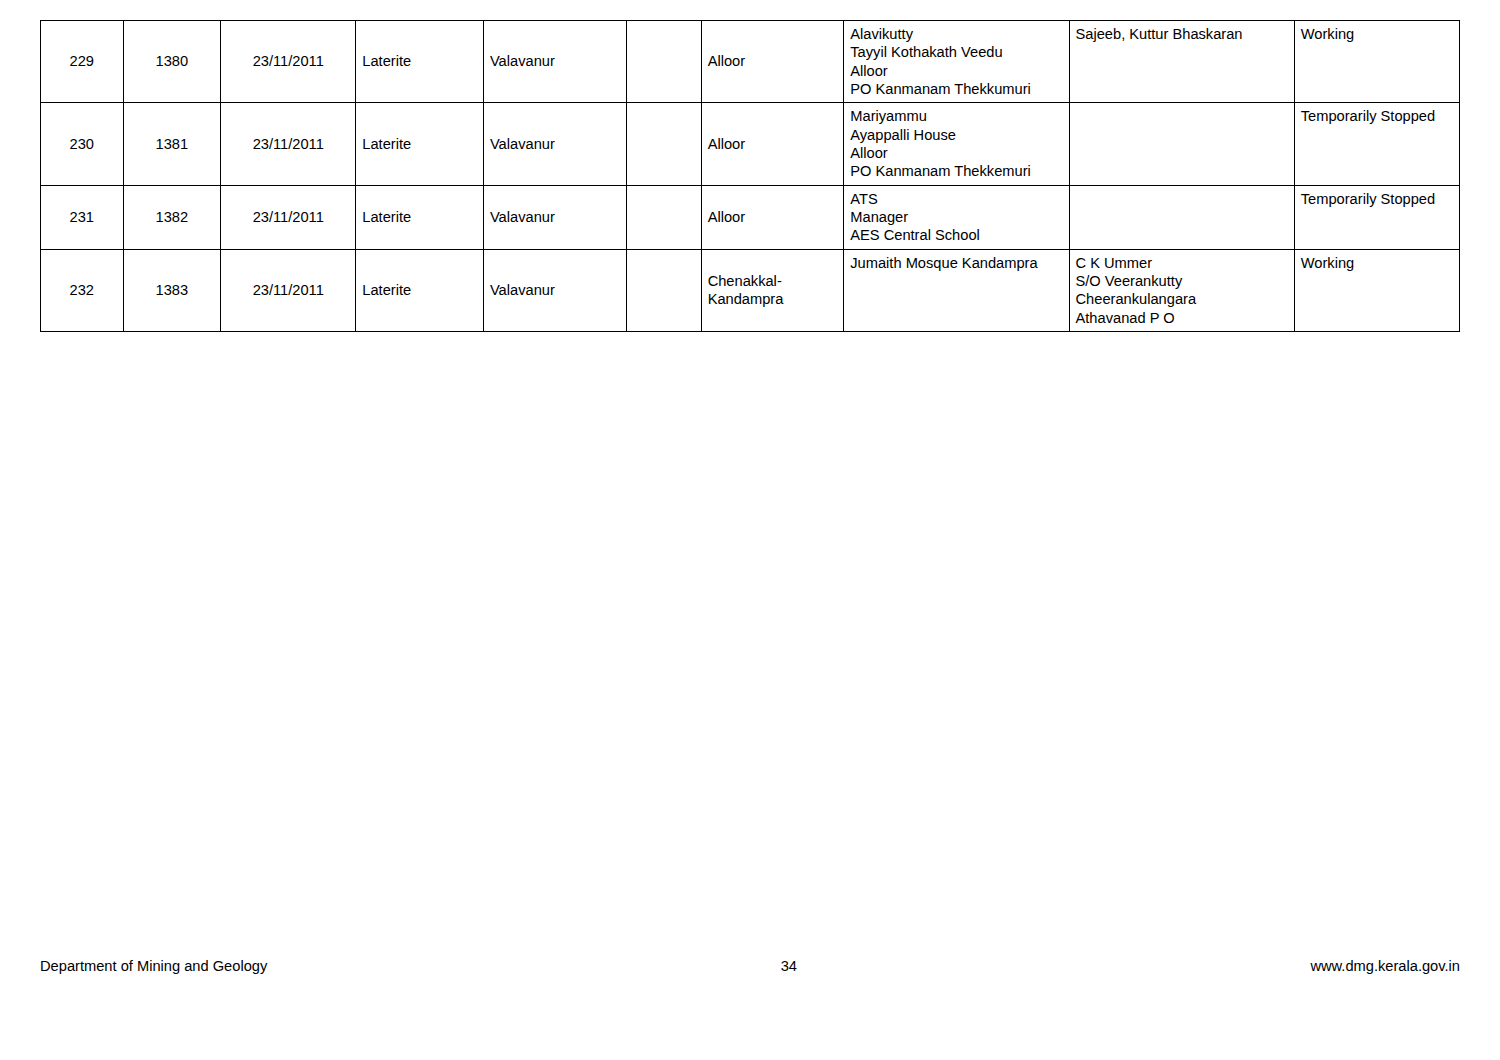| 229 | 1380 | 23/11/2011 | Laterite | Valavanur | | Alloor | Alavikutty Tayyil Kothakath Veedu Alloor PO Kanmanam Thekkumuri | Sajeeb, Kuttur Bhaskaran | Working |
| 230 | 1381 | 23/11/2011 | Laterite | Valavanur | | Alloor | Mariyammu Ayappalli House Alloor PO Kanmanam Thekkemuri | | Temporarily Stopped |
| 231 | 1382 | 23/11/2011 | Laterite | Valavanur | | Alloor | ATS Manager AES Central School | | Temporarily Stopped |
| 232 | 1383 | 23/11/2011 | Laterite | Valavanur | | Chenakkal-Kandampra | Jumaith Mosque Kandampra | C K Ummer S/O Veerankutty Cheerankulangara Athavanad P O | Working |
Department of Mining and Geology
34
www.dmg.kerala.gov.in